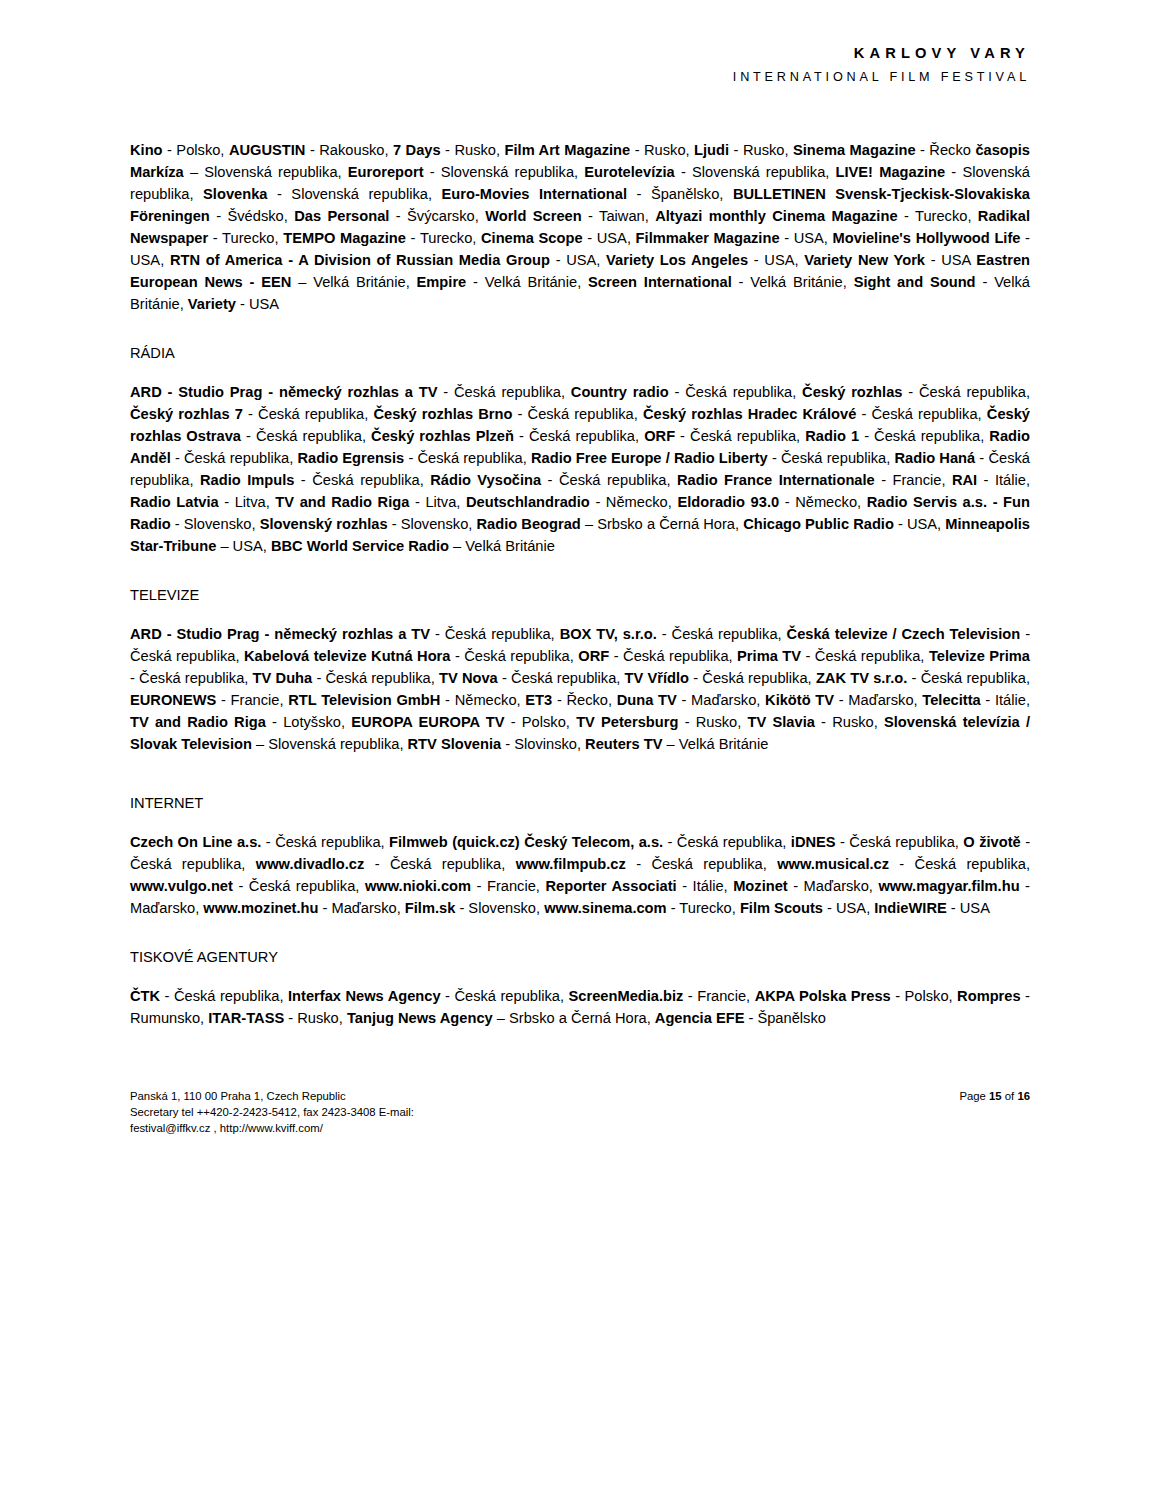KARLOVY VARY
INTERNATIONAL FILM FESTIVAL
Kino - Polsko, AUGUSTIN - Rakousko, 7 Days - Rusko, Film Art Magazine - Rusko, Ljudi - Rusko, Sinema Magazine - Řecko časopis Markíza – Slovenská republika, Euroreport - Slovenská republika, Eurotelevízia - Slovenská republika, LIVE! Magazine - Slovenská republika, Slovenka - Slovenská republika, Euro-Movies International - Španělsko, BULLETINEN Svensk-Tjeckisk-Slovakiska Föreningen - Švédsko, Das Personal - Švýcarsko, World Screen - Taiwan, Altyazi monthly Cinema Magazine - Turecko, Radikal Newspaper - Turecko, TEMPO Magazine - Turecko, Cinema Scope - USA, Filmmaker Magazine - USA, Movieline's Hollywood Life - USA, RTN of America - A Division of Russian Media Group - USA, Variety Los Angeles - USA, Variety New York - USA Eastren European News - EEN – Velká Británie, Empire - Velká Británie, Screen International - Velká Británie, Sight and Sound - Velká Británie, Variety - USA
RÁDIA
ARD - Studio Prag - německý rozhlas a TV - Česká republika, Country radio - Česká republika, Český rozhlas - Česká republika, Český rozhlas 7 - Česká republika, Český rozhlas Brno - Česká republika, Český rozhlas Hradec Králové - Česká republika, Český rozhlas Ostrava - Česká republika, Český rozhlas Plzeň - Česká republika, ORF - Česká republika, Radio 1 - Česká republika, Radio Anděl - Česká republika, Radio Egrensis - Česká republika, Radio Free Europe / Radio Liberty - Česká republika, Radio Haná - Česká republika, Radio Impuls - Česká republika, Rádio Vysočina - Česká republika, Radio France Internationale - Francie, RAI - Itálie, Radio Latvia - Litva, TV and Radio Riga - Litva, Deutschlandradio - Německo, Eldoradio 93.0 - Německo, Radio Servis a.s. - Fun Radio - Slovensko, Slovenský rozhlas - Slovensko, Radio Beograd – Srbsko a Černá Hora, Chicago Public Radio - USA, Minneapolis Star-Tribune – USA, BBC World Service Radio – Velká Británie
TELEVIZE
ARD - Studio Prag - německý rozhlas a TV - Česká republika, BOX TV, s.r.o. - Česká republika, Česká televize / Czech Television - Česká republika, Kabelová televize Kutná Hora - Česká republika, ORF - Česká republika, Prima TV - Česká republika, Televize Prima - Česká republika, TV Duha - Česká republika, TV Nova - Česká republika, TV Vřídlo - Česká republika, ZAK TV s.r.o. - Česká republika, EURONEWS - Francie, RTL Television GmbH - Německo, ET3 - Řecko, Duna TV - Maďarsko, Kikötö TV - Maďarsko, Telecitta - Itálie, TV and Radio Riga - Lotyšsko, EUROPA EUROPA TV - Polsko, TV Petersburg - Rusko, TV Slavia - Rusko, Slovenská televízia / Slovak Television – Slovenská republika, RTV Slovenia - Slovinsko, Reuters TV – Velká Británie
INTERNET
Czech On Line a.s. - Česká republika, Filmweb (quick.cz) Český Telecom, a.s. - Česká republika, iDNES - Česká republika, O životě - Česká republika, www.divadlo.cz - Česká republika, www.filmpub.cz - Česká republika, www.musical.cz - Česká republika, www.vulgo.net - Česká republika, www.nioki.com - Francie, Reporter Associati - Itálie, Mozinet - Maďarsko, www.magyar.film.hu - Maďarsko, www.mozinet.hu - Maďarsko, Film.sk - Slovensko, www.sinema.com - Turecko, Film Scouts - USA, IndieWIRE - USA
TISKOVÉ AGENTURY
ČTK - Česká republika, Interfax News Agency - Česká republika, ScreenMedia.biz - Francie, AKPA Polska Press - Polsko, Rompres - Rumunsko, ITAR-TASS - Rusko, Tanjug News Agency – Srbsko a Černá Hora, Agencia EFE - Španělsko
Panská 1, 110 00 Praha 1, Czech Republic
Secretary tel ++420-2-2423-5412, fax 2423-3408 E-mail:
festival@iffkv.cz , http://www.kviff.com/
Page 15 of 16